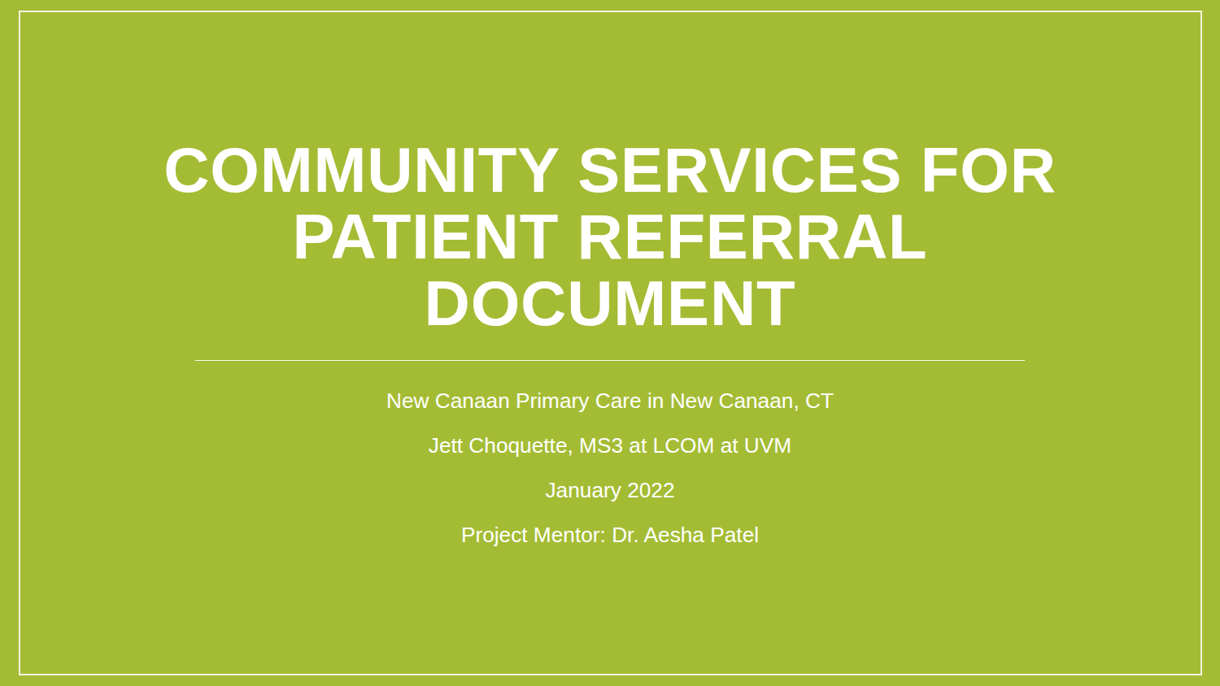Community Services for Patient Referral Document
New Canaan Primary Care in New Canaan, CT
Jett Choquette, MS3 at LCOM at UVM
January 2022
Project Mentor: Dr. Aesha Patel